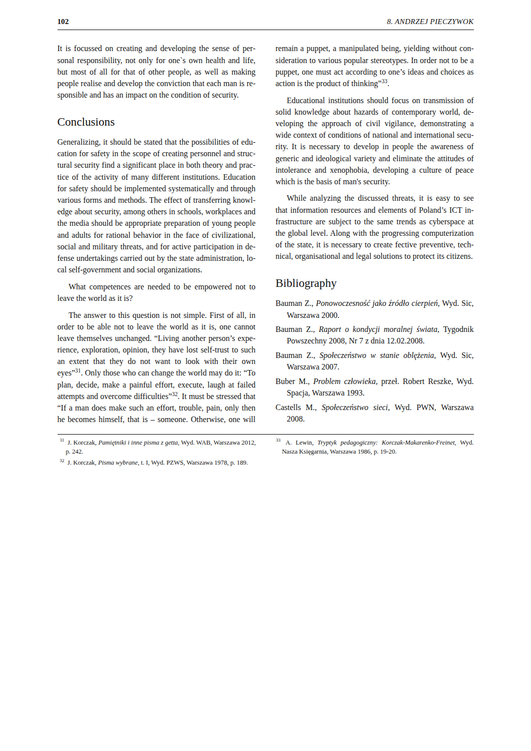102 8. Andrzej Pieczywok
It is focussed on creating and developing the sense of personal responsibility, not only for one`s own health and life, but most of all for that of other people, as well as making people realise and develop the conviction that each man is responsible and has an impact on the condition of security.
Conclusions
Generalizing, it should be stated that the possibilities of education for safety in the scope of creating personnel and structural security find a significant place in both theory and practice of the activity of many different institutions. Education for safety should be implemented systematically and through various forms and methods. The effect of transferring knowledge about security, among others in schools, workplaces and the media should be appropriate preparation of young people and adults for rational behavior in the face of civilizational, social and military threats, and for active participation in defense undertakings carried out by the state administration, local self-government and social organizations.
What competences are needed to be empowered not to leave the world as it is?
The answer to this question is not simple. First of all, in order to be able not to leave the world as it is, one cannot leave themselves unchanged. “Living another person’s experience, exploration, opinion, they have lost self-trust to such an extent that they do not want to look with their own eyes”31. Only those who can change the world may do it: “To plan, decide, make a painful effort, execute, laugh at failed attempts and overcome difficulties”32. It must be stressed that “If a man does make such an effort, trouble, pain, only then he becomes himself, that is – someone. Otherwise, one will remain a puppet, a manipulated being, yielding without consideration to various popular stereotypes. In order not to be a puppet, one must act according to one’s ideas and choices as action is the product of thinking”33.
Educational institutions should focus on transmission of solid knowledge about hazards of contemporary world, developing the approach of civil vigilance, demonstrating a wide context of conditions of national and international security. It is necessary to develop in people the awareness of generic and ideological variety and eliminate the attitudes of intolerance and xenophobia, developing a culture of peace which is the basis of man's security.
While analyzing the discussed threats, it is easy to see that information resources and elements of Poland’s ICT infrastructure are subject to the same trends as cyberspace at the global level. Along with the progressing computerization of the state, it is necessary to create fective preventive, technical, organisational and legal solutions to protect its citizens.
Bibliography
Bauman Z., Ponowoczesność jako źródło cierpień, Wyd. Sic, Warszawa 2000.
Bauman Z., Raport o kondycji moralnej świata, Tygodnik Powszechny 2008, Nr 7 z dnia 12.02.2008.
Bauman Z., Społeczeństwo w stanie oblężenia, Wyd. Sic, Warszawa 2007.
Buber M., Problem człowieka, przeł. Robert Reszke, Wyd. Spacja, Warszawa 1993.
Castells M., Społeczeństwo sieci, Wyd. PWN, Warszawa 2008.
31 J. Korczak, Pamiętniki i inne pisma z getta, Wyd. WAB, Warszawa 2012, p. 242.
32 J. Korczak, Pisma wybrane, t. I, Wyd. PZWS, Warszawa 1978, p. 189.
33 A. Lewin, Tryptyk pedagogiczny: Korczak-Makarenko-Freinet, Wyd. Nasza Księgarnia, Warszawa 1986, p. 19-20.